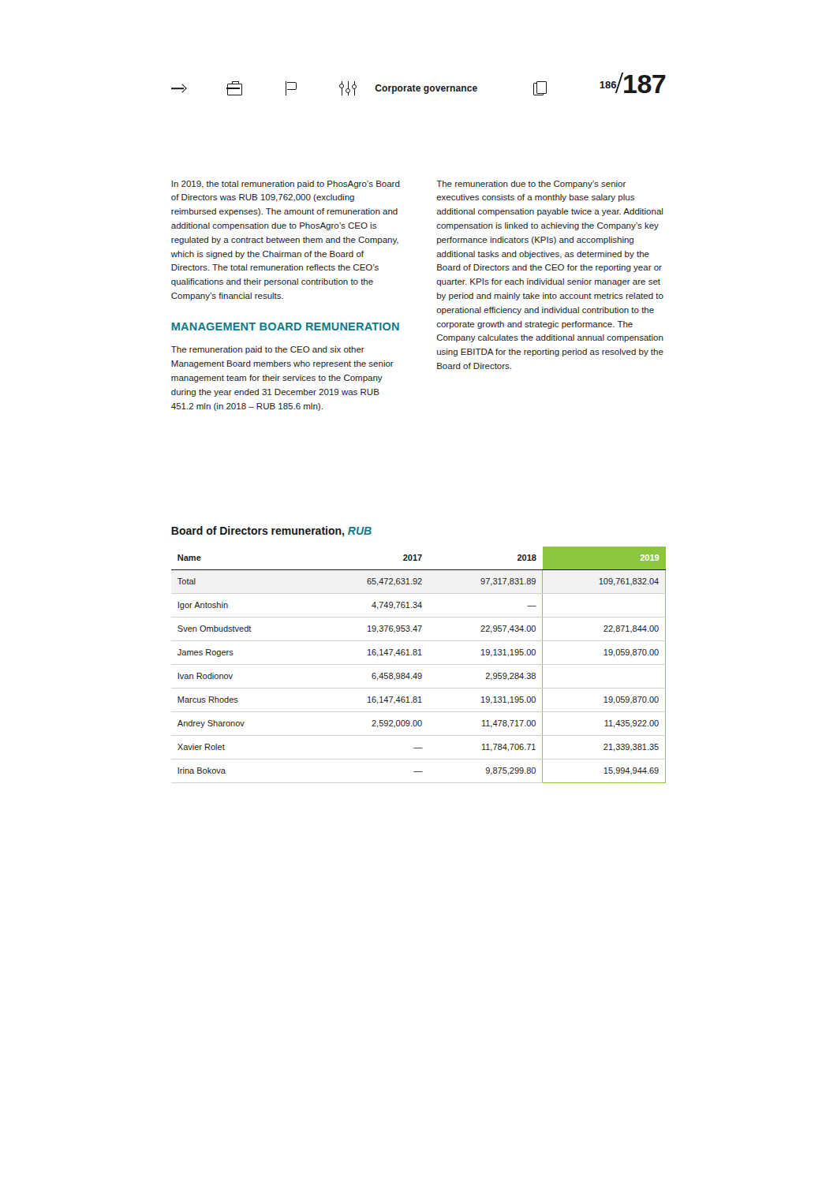Corporate governance
186 187
In 2019, the total remuneration paid to PhosAgro’s Board of Directors was RUB 109,762,000 (excluding reimbursed expenses). The amount of remuneration and additional compensation due to PhosAgro’s CEO is regulated by a contract between them and the Company, which is signed by the Chairman of the Board of Directors. The total remuneration reflects the CEO’s qualifications and their personal contribution to the Company’s financial results.
Management Board remuneration
The remuneration paid to the CEO and six other Management Board members who represent the senior management team for their services to the Company during the year ended 31 December 2019 was RUB 451.2 mln (in 2018 – RUB 185.6 mln).
The remuneration due to the Company’s senior executives consists of a monthly base salary plus additional compensation payable twice a year. Additional compensation is linked to achieving the Company’s key performance indicators (KPIs) and accomplishing additional tasks and objectives, as determined by the Board of Directors and the CEO for the reporting year or quarter. KPIs for each individual senior manager are set by period and mainly take into account metrics related to operational efficiency and individual contribution to the corporate growth and strategic performance. The Company calculates the additional annual compensation using EBITDA for the reporting period as resolved by the Board of Directors.
Board of Directors remuneration, RUB
| Name | 2017 | 2018 | 2019 |
| --- | --- | --- | --- |
| Total | 65,472,631.92 | 97,317,831.89 | 109,761,832.04 |
| Igor Antoshin | 4,749,761.34 | — | |
| Sven Ombudstvedt | 19,376,953.47 | 22,957,434.00 | 22,871,844.00 |
| James Rogers | 16,147,461.81 | 19,131,195.00 | 19,059,870.00 |
| Ivan Rodionov | 6,458,984.49 | 2,959,284.38 | |
| Marcus Rhodes | 16,147,461.81 | 19,131,195.00 | 19,059,870.00 |
| Andrey Sharonov | 2,592,009.00 | 11,478,717.00 | 11,435,922.00 |
| Xavier Rolet | — | 11,784,706.71 | 21,339,381.35 |
| Irina Bokova | — | 9,875,299.80 | 15,994,944.69 |